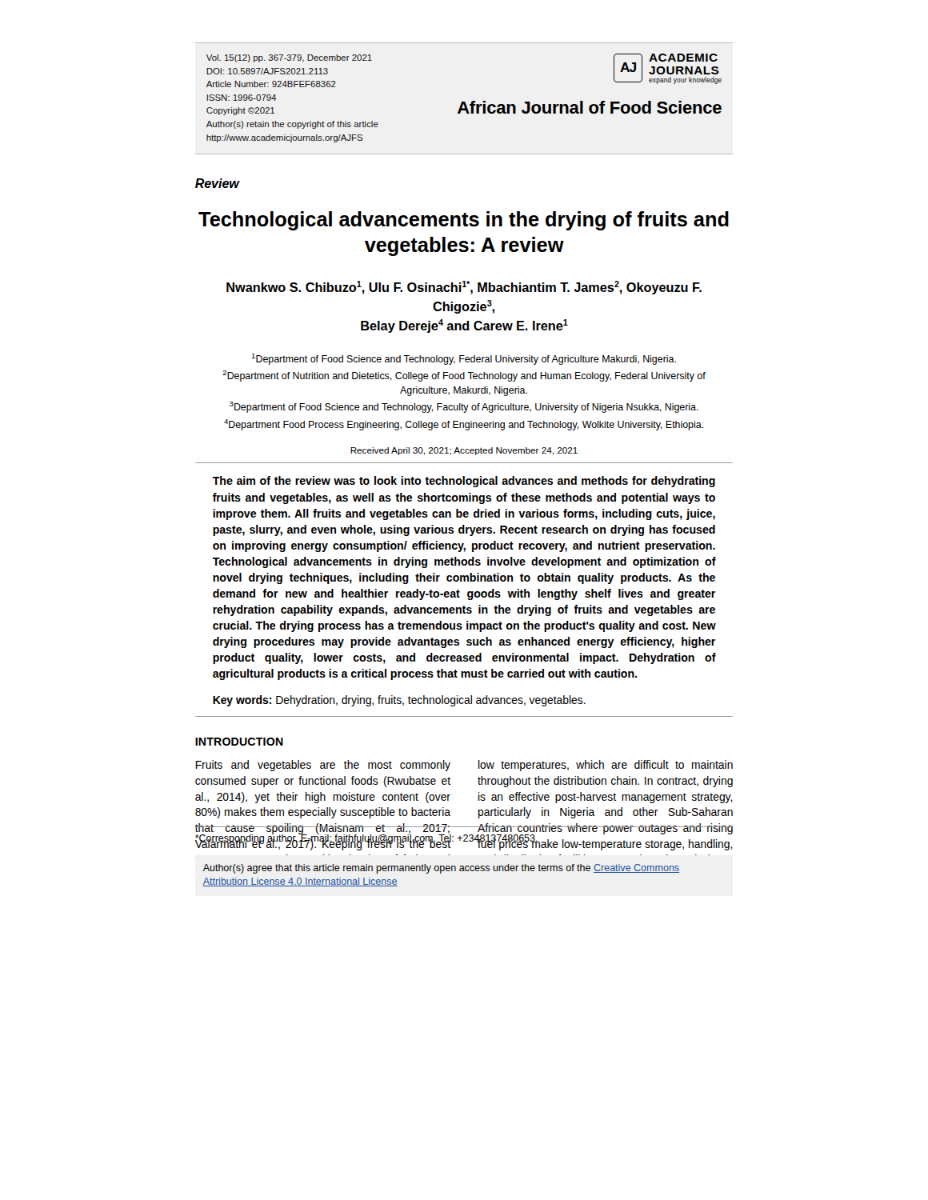Vol. 15(12) pp. 367-379, December 2021
DOI: 10.5897/AJFS2021.2113
Article Number: 924BFEF68362
ISSN: 1996-0794
Copyright ©2021
Author(s) retain the copyright of this article
http://www.academicjournals.org/AJFS
AJ
ACADEMIC
JOURNALS
expand your knowledge
African Journal of Food Science
Review
Technological advancements in the drying of fruits and vegetables: A review
Nwankwo S. Chibuzo1, Ulu F. Osinachi1*, Mbachiantim T. James2, Okoyeuzu F. Chigozie3,
Belay Dereje4 and Carew E. Irene1
1Department of Food Science and Technology, Federal University of Agriculture Makurdi, Nigeria.
2Department of Nutrition and Dietetics, College of Food Technology and Human Ecology, Federal University of Agriculture, Makurdi, Nigeria.
3Department of Food Science and Technology, Faculty of Agriculture, University of Nigeria Nsukka, Nigeria.
4Department Food Process Engineering, College of Engineering and Technology, Wolkite University, Ethiopia.
Received April 30, 2021; Accepted November 24, 2021
The aim of the review was to look into technological advances and methods for dehydrating fruits and vegetables, as well as the shortcomings of these methods and potential ways to improve them. All fruits and vegetables can be dried in various forms, including cuts, juice, paste, slurry, and even whole, using various dryers. Recent research on drying has focused on improving energy consumption/ efficiency, product recovery, and nutrient preservation. Technological advancements in drying methods involve development and optimization of novel drying techniques, including their combination to obtain quality products. As the demand for new and healthier ready-to-eat goods with lengthy shelf lives and greater rehydration capability expands, advancements in the drying of fruits and vegetables are crucial. The drying process has a tremendous impact on the product's quality and cost. New drying procedures may provide advantages such as enhanced energy efficiency, higher product quality, lower costs, and decreased environmental impact. Dehydration of agricultural products is a critical process that must be carried out with caution.
Key words: Dehydration, drying, fruits, technological advances, vegetables.
INTRODUCTION
Fruits and vegetables are the most commonly consumed super or functional foods (Rwubatse et al., 2014), yet their high moisture content (over 80%) makes them especially susceptible to bacteria that cause spoiling (Maisnam et al., 2017; Valarmathi et al., 2017). Keeping fresh is the best way to preserve the nutritional value of fruits and vegetables, but most storage methods necessitate low temperatures, which are difficult to maintain throughout the distribution chain. In contract, drying is an effective post-harvest management strategy, particularly in Nigeria and other Sub-Saharan African countries where power outages and rising fuel prices make low-temperature storage, handling, and distribution facilities scarce (Dereje and Abera, 2020). To improve
*Corresponding author. E-mail: faithfululu@gmail.com. Tel: +2348137480653.
Author(s) agree that this article remain permanently open access under the terms of the Creative Commons Attribution License 4.0 International License